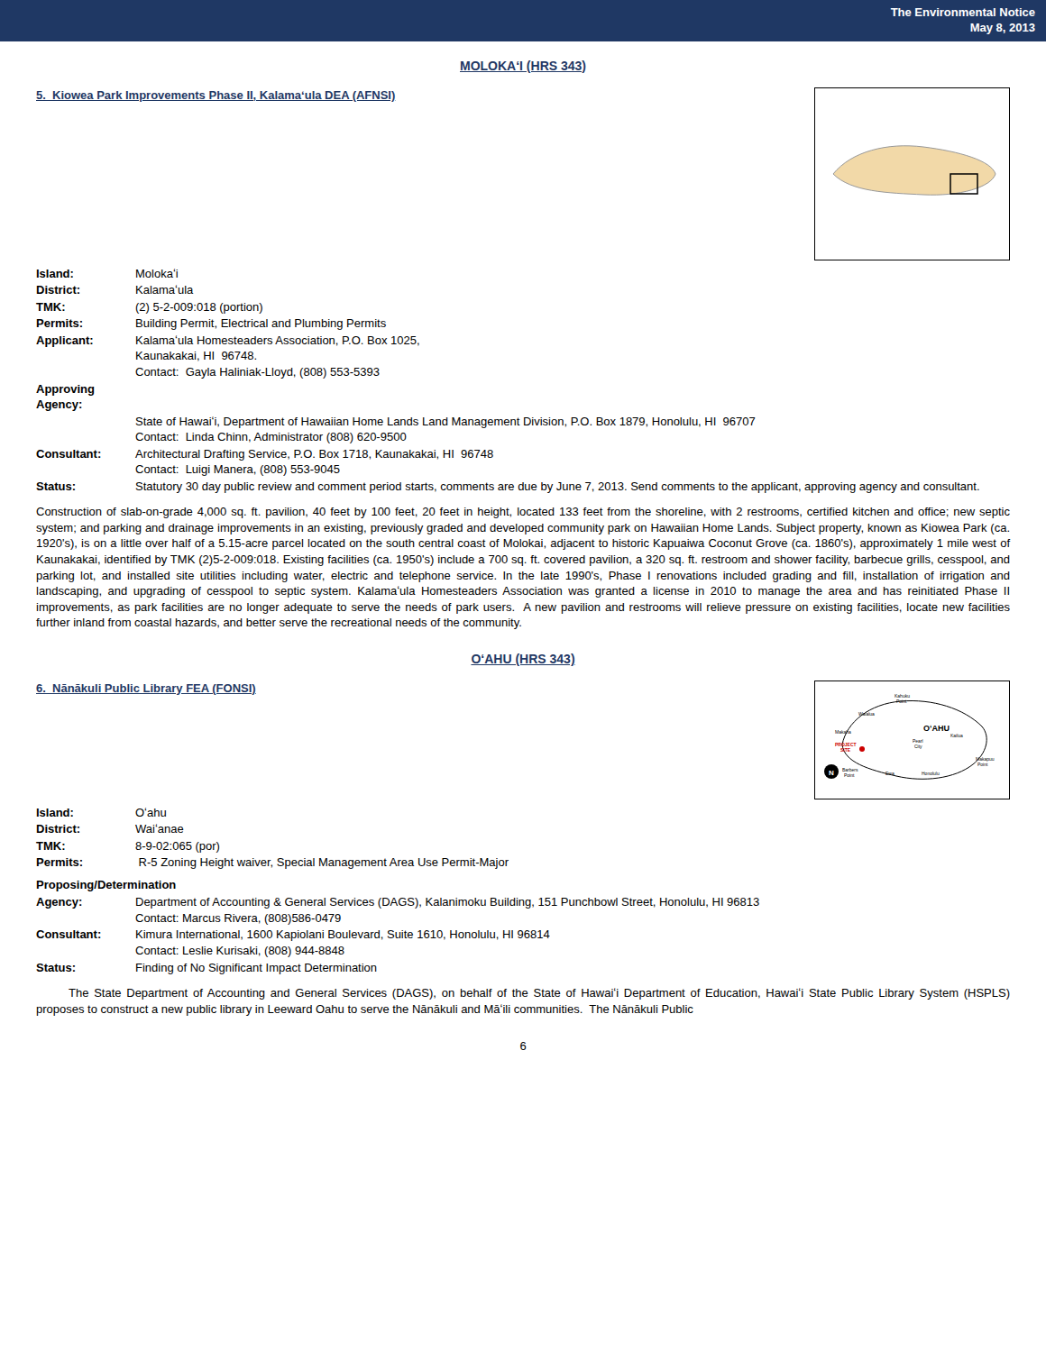The Environmental Notice
May 8, 2013
MOLOKAʻI (HRS 343)
5. Kiowea Park Improvements Phase II, Kalamaʻula DEA (AFNSI)
| Island: | Molokaʻi |
| District: | Kalamaʻula |
| TMK: | (2) 5-2-009:018 (portion) |
| Permits: | Building Permit, Electrical and Plumbing Permits |
| Applicant: | Kalamaʻula Homesteaders Association, P.O. Box 1025, Kaunakakai, HI 96748. Contact: Gayla Haliniak-Lloyd, (808) 553-5393 |
| Approving Agency: | |
| | State of Hawaiʻi, Department of Hawaiian Home Lands Land Management Division, P.O. Box 1879, Honolulu, HI 96707 Contact: Linda Chinn, Administrator (808) 620-9500 |
| Consultant: | Architectural Drafting Service, P.O. Box 1718, Kaunakakai, HI 96748 Contact: Luigi Manera, (808) 553-9045 |
| Status: | Statutory 30 day public review and comment period starts, comments are due by June 7, 2013. Send comments to the applicant, approving agency and consultant. |
Construction of slab-on-grade 4,000 sq. ft. pavilion, 40 feet by 100 feet, 20 feet in height, located 133 feet from the shoreline, with 2 restrooms, certified kitchen and office; new septic system; and parking and drainage improvements in an existing, previously graded and developed community park on Hawaiian Home Lands. Subject property, known as Kiowea Park (ca. 1920's), is on a little over half of a 5.15-acre parcel located on the south central coast of Molokai, adjacent to historic Kapuaiwa Coconut Grove (ca. 1860's), approximately 1 mile west of Kaunakakai, identified by TMK (2)5-2-009:018. Existing facilities (ca. 1950's) include a 700 sq. ft. covered pavilion, a 320 sq. ft. restroom and shower facility, barbecue grills, cesspool, and parking lot, and installed site utilities including water, electric and telephone service. In the late 1990's, Phase I renovations included grading and fill, installation of irrigation and landscaping, and upgrading of cesspool to septic system. Kalamaʻula Homesteaders Association was granted a license in 2010 to manage the area and has reinitiated Phase II improvements, as park facilities are no longer adequate to serve the needs of park users. A new pavilion and restrooms will relieve pressure on existing facilities, locate new facilities further inland from coastal hazards, and better serve the recreational needs of the community.
OʻAHU (HRS 343)
6. Nānākuli Public Library FEA (FONSI)
| Island: | Oʻahu |
| District: | Waiʻanae |
| TMK: | 8-9-02:065 (por) |
| Permits: | R-5 Zoning Height waiver, Special Management Area Use Permit-Major |
Proposing/Determination
| Agency: | Department of Accounting & General Services (DAGS), Kalanimoku Building, 151 Punchbowl Street, Honolulu, HI 96813 Contact: Marcus Rivera, (808)586-0479 |
| Consultant: | Kimura International, 1600 Kapiolani Boulevard, Suite 1610, Honolulu, HI 96814 Contact: Leslie Kurisaki, (808) 944-8848 |
| Status: | Finding of No Significant Impact Determination |
The State Department of Accounting and General Services (DAGS), on behalf of the State of Hawaiʻi Department of Education, Hawaiʻi State Public Library System (HSPLS) proposes to construct a new public library in Leeward Oahu to serve the Nānākuli and Māʻili communities. The Nānākuli Public
6